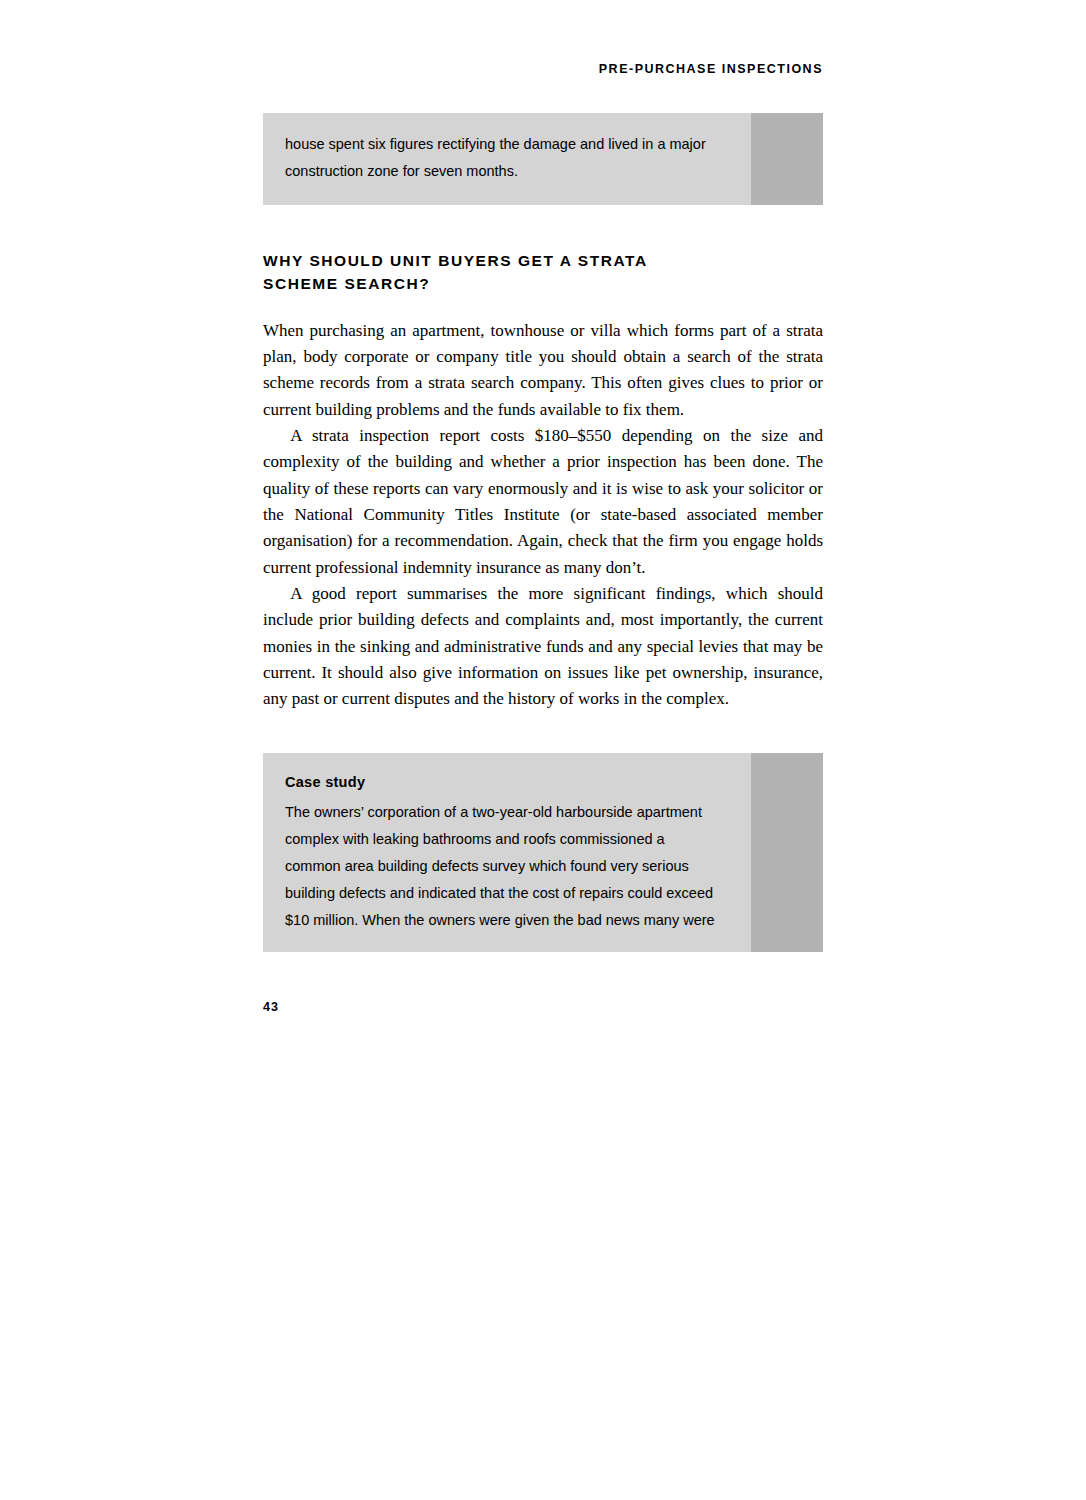PRE-PURCHASE INSPECTIONS
house spent six figures rectifying the damage and lived in a major construction zone for seven months.
Why should unit buyers get a strata
scheme search?
When purchasing an apartment, townhouse or villa which forms part of a strata plan, body corporate or company title you should obtain a search of the strata scheme records from a strata search company. This often gives clues to prior or current building problems and the funds available to fix them.
A strata inspection report costs $180–$550 depending on the size and complexity of the building and whether a prior inspection has been done. The quality of these reports can vary enormously and it is wise to ask your solicitor or the National Community Titles Institute (or state-based associated member organisation) for a recommendation. Again, check that the firm you engage holds current professional indemnity insurance as many don’t.
A good report summarises the more significant findings, which should include prior building defects and complaints and, most importantly, the current monies in the sinking and administrative funds and any special levies that may be current. It should also give information on issues like pet ownership, insurance, any past or current disputes and the history of works in the complex.
Case study
The owners’ corporation of a two-year-old harbourside apartment complex with leaking bathrooms and roofs commissioned a common area building defects survey which found very serious building defects and indicated that the cost of repairs could exceed $10 million. When the owners were given the bad news many were
43